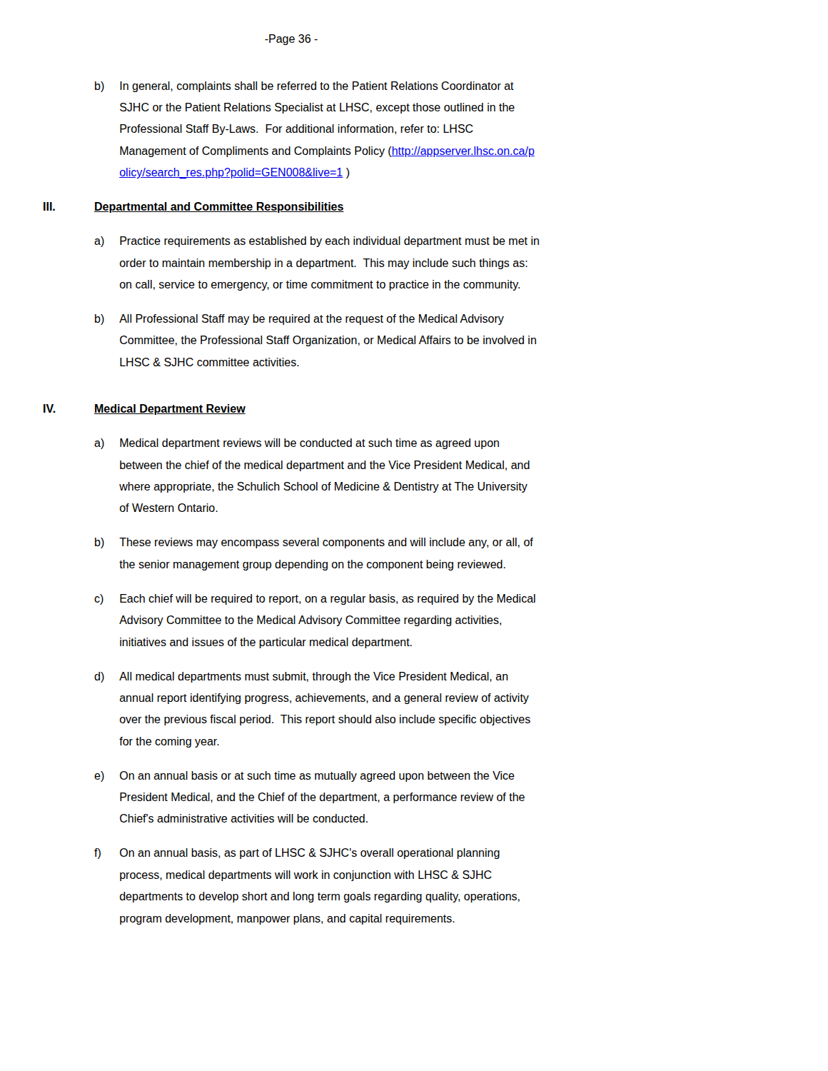-Page 36 -
b) In general, complaints shall be referred to the Patient Relations Coordinator at SJHC or the Patient Relations Specialist at LHSC, except those outlined in the Professional Staff By-Laws. For additional information, refer to: LHSC Management of Compliments and Complaints Policy (http://appserver.lhsc.on.ca/policy/search_res.php?polid=GEN008&live=1 )
III. Departmental and Committee Responsibilities
a) Practice requirements as established by each individual department must be met in order to maintain membership in a department. This may include such things as: on call, service to emergency, or time commitment to practice in the community.
b) All Professional Staff may be required at the request of the Medical Advisory Committee, the Professional Staff Organization, or Medical Affairs to be involved in LHSC & SJHC committee activities.
IV. Medical Department Review
a) Medical department reviews will be conducted at such time as agreed upon between the chief of the medical department and the Vice President Medical, and where appropriate, the Schulich School of Medicine & Dentistry at The University of Western Ontario.
b) These reviews may encompass several components and will include any, or all, of the senior management group depending on the component being reviewed.
c) Each chief will be required to report, on a regular basis, as required by the Medical Advisory Committee to the Medical Advisory Committee regarding activities, initiatives and issues of the particular medical department.
d) All medical departments must submit, through the Vice President Medical, an annual report identifying progress, achievements, and a general review of activity over the previous fiscal period. This report should also include specific objectives for the coming year.
e) On an annual basis or at such time as mutually agreed upon between the Vice President Medical, and the Chief of the department, a performance review of the Chief's administrative activities will be conducted.
f) On an annual basis, as part of LHSC & SJHC's overall operational planning process, medical departments will work in conjunction with LHSC & SJHC departments to develop short and long term goals regarding quality, operations, program development, manpower plans, and capital requirements.